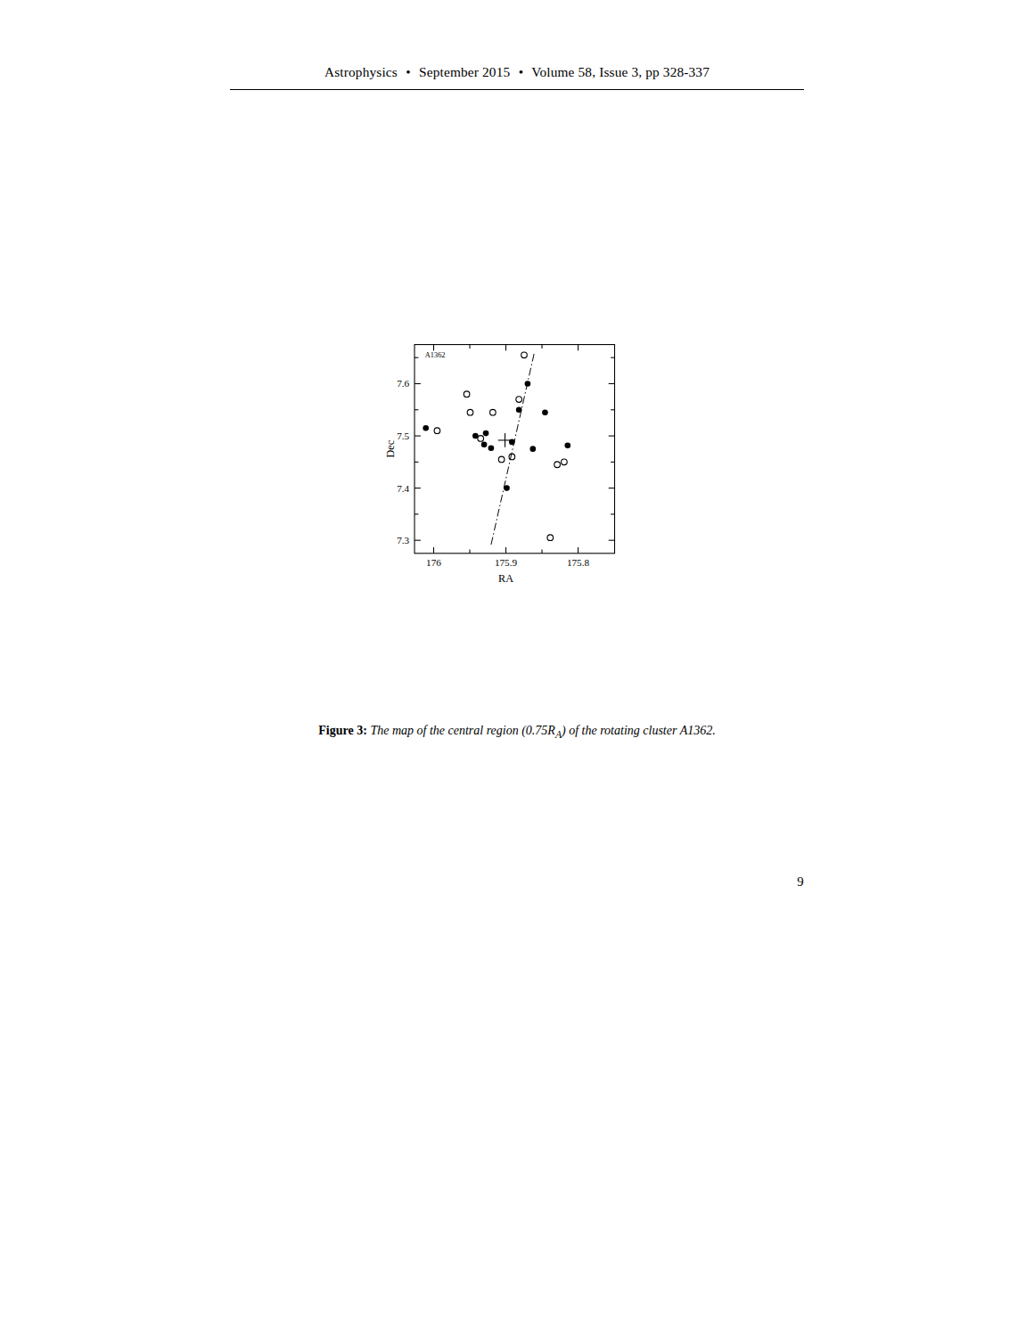Astrophysics • September 2015 • Volume 58, Issue 3, pp 328-337
A1362 Mapping: Dec 7.30 -> y=243 ; 7.60 -> y=63 (60 px per 0.1) 7.3 7.4 7.5 7.6 176 175.9 175.8 RA Dec
Figure 3: The map of the central region (0.75RA) of the rotating cluster A1362.
9